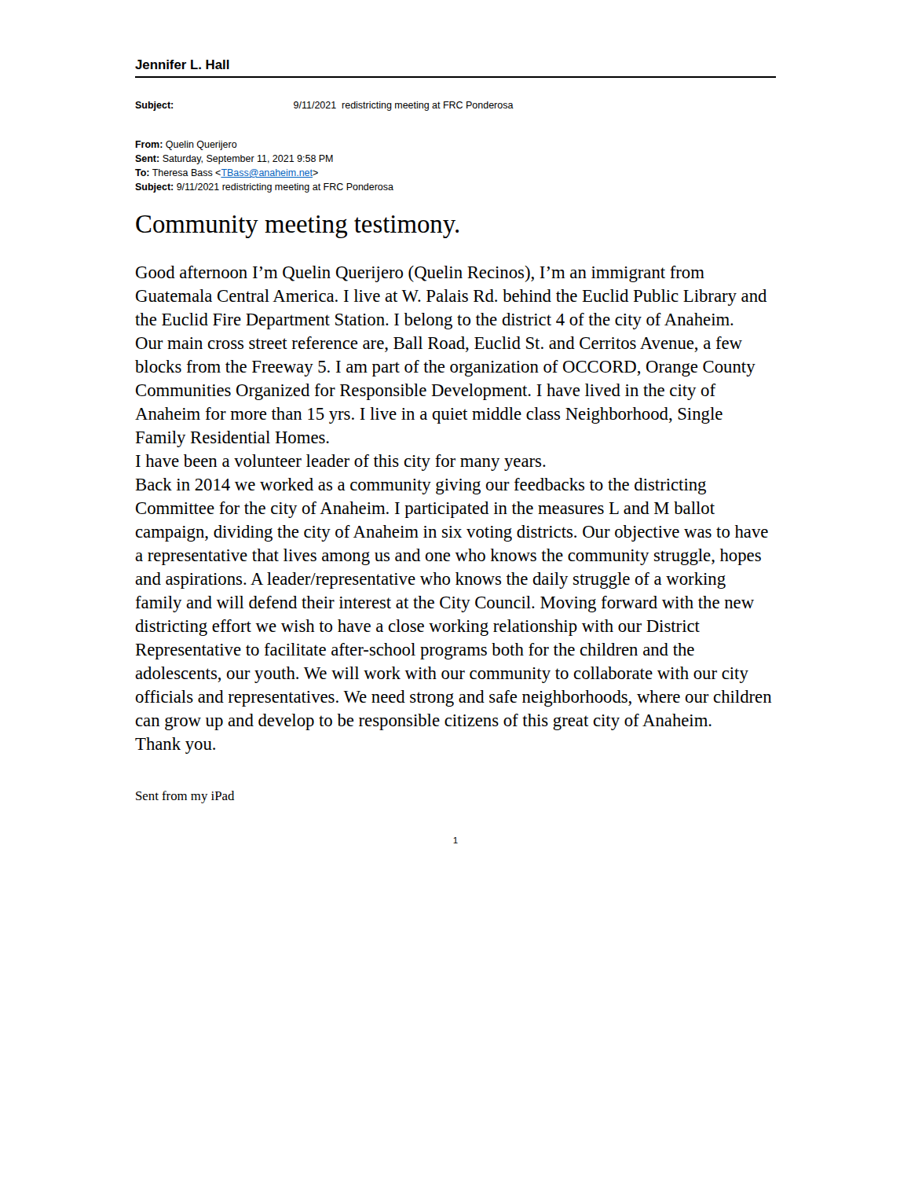Jennifer L. Hall
Subject: 9/11/2021 redistricting meeting at FRC Ponderosa
From: Quelin Querijero
Sent: Saturday, September 11, 2021 9:58 PM
To: Theresa Bass <TBass@anaheim.net>
Subject: 9/11/2021 redistricting meeting at FRC Ponderosa
Community meeting testimony.
Good afternoon I’m Quelin Querijero (Quelin Recinos), I’m an immigrant from Guatemala Central America. I live at W. Palais Rd. behind the Euclid Public Library and the Euclid Fire Department Station. I belong to the district 4 of the city of Anaheim.
Our main cross street reference are, Ball Road, Euclid St. and Cerritos Avenue, a few blocks from the Freeway 5. I am part of the organization of OCCORD, Orange County Communities Organized for Responsible Development. I have lived in the city of Anaheim for more than 15 yrs. I live in a quiet middle class Neighborhood, Single Family Residential Homes.
I have been a volunteer leader of this city for many years.
Back in 2014 we worked as a community giving our feedbacks to the districting Committee for the city of Anaheim. I participated in the measures L and M ballot campaign, dividing the city of Anaheim in six voting districts. Our objective was to have a representative that lives among us and one who knows the community struggle, hopes and aspirations. A leader/representative who knows the daily struggle of a working family and will defend their interest at the City Council. Moving forward with the new districting effort we wish to have a close working relationship with our District Representative to facilitate after-school programs both for the children and the adolescents, our youth. We will work with our community to collaborate with our city officials and representatives. We need strong and safe neighborhoods, where our children can grow up and develop to be responsible citizens of this great city of Anaheim.
Thank you.
Sent from my iPad
1